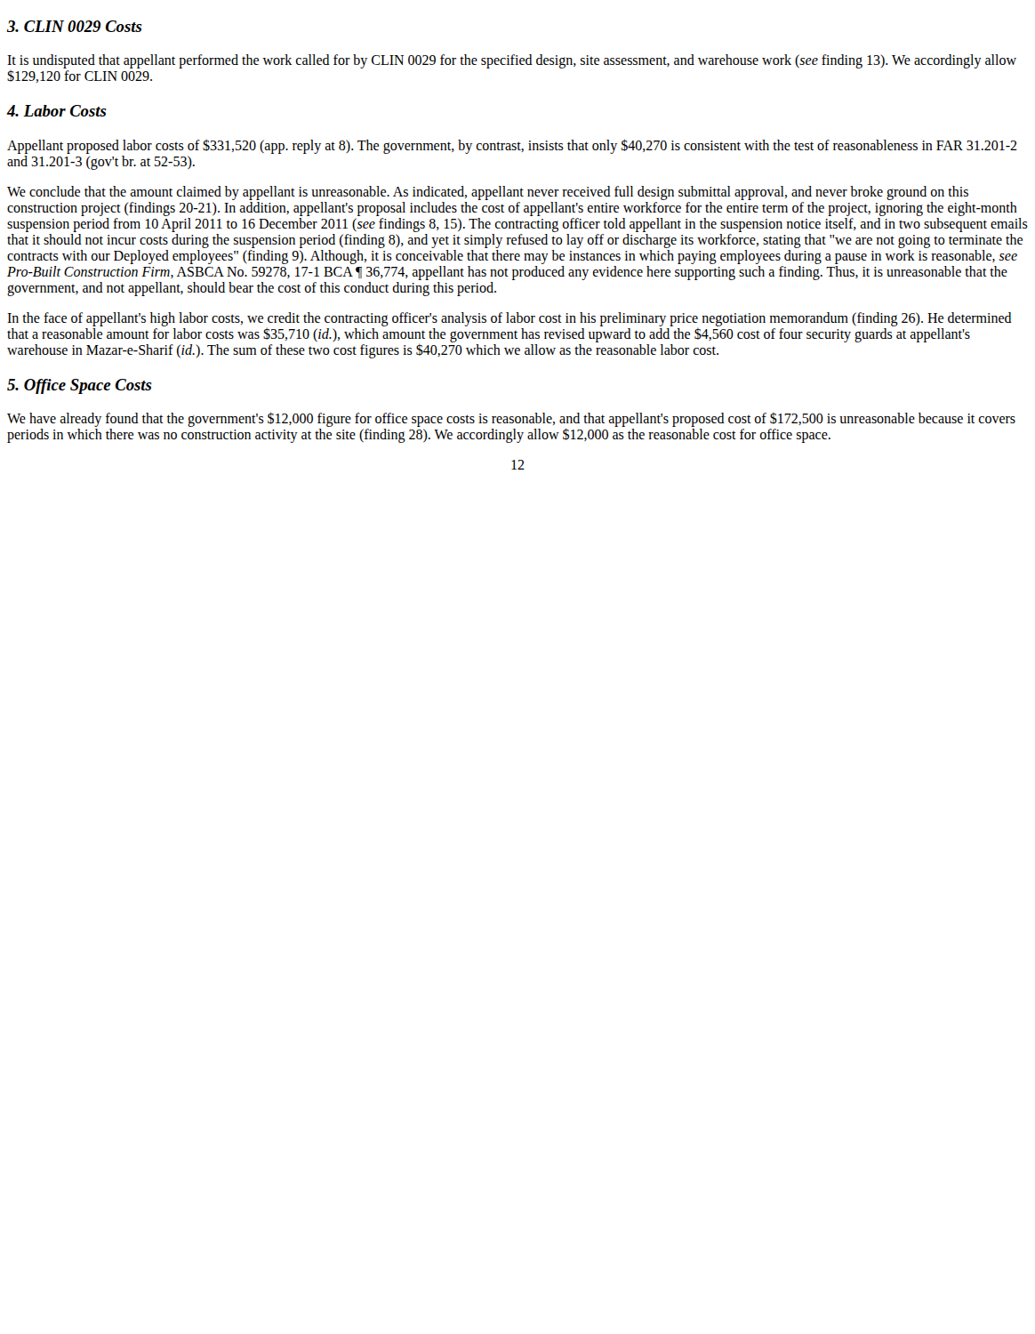3. CLIN 0029 Costs
It is undisputed that appellant performed the work called for by CLIN 0029 for the specified design, site assessment, and warehouse work (see finding 13). We accordingly allow $129,120 for CLIN 0029.
4. Labor Costs
Appellant proposed labor costs of $331,520 (app. reply at 8). The government, by contrast, insists that only $40,270 is consistent with the test of reasonableness in FAR 31.201-2 and 31.201-3 (gov't br. at 52-53).
We conclude that the amount claimed by appellant is unreasonable. As indicated, appellant never received full design submittal approval, and never broke ground on this construction project (findings 20-21). In addition, appellant's proposal includes the cost of appellant's entire workforce for the entire term of the project, ignoring the eight-month suspension period from 10 April 2011 to 16 December 2011 (see findings 8, 15). The contracting officer told appellant in the suspension notice itself, and in two subsequent emails that it should not incur costs during the suspension period (finding 8), and yet it simply refused to lay off or discharge its workforce, stating that "we are not going to terminate the contracts with our Deployed employees" (finding 9). Although, it is conceivable that there may be instances in which paying employees during a pause in work is reasonable, see Pro-Built Construction Firm, ASBCA No. 59278, 17-1 BCA ¶ 36,774, appellant has not produced any evidence here supporting such a finding. Thus, it is unreasonable that the government, and not appellant, should bear the cost of this conduct during this period.
In the face of appellant's high labor costs, we credit the contracting officer's analysis of labor cost in his preliminary price negotiation memorandum (finding 26). He determined that a reasonable amount for labor costs was $35,710 (id.), which amount the government has revised upward to add the $4,560 cost of four security guards at appellant's warehouse in Mazar-e-Sharif (id.). The sum of these two cost figures is $40,270 which we allow as the reasonable labor cost.
5. Office Space Costs
We have already found that the government's $12,000 figure for office space costs is reasonable, and that appellant's proposed cost of $172,500 is unreasonable because it covers periods in which there was no construction activity at the site (finding 28). We accordingly allow $12,000 as the reasonable cost for office space.
12